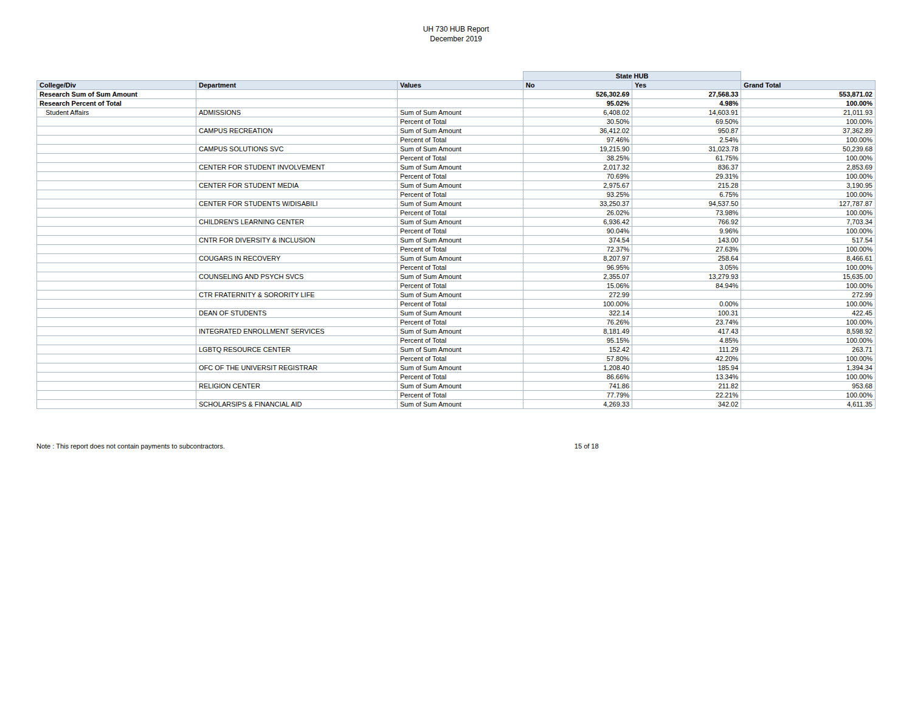UH 730 HUB Report
December 2019
| | | | State HUB | |
| --- | --- | --- | --- | --- |
| College/Div | Department | Values | No | Yes | Grand Total |
| Research Sum of Sum Amount | | | 526,302.69 | 27,568.33 | 553,871.02 |
| Research Percent of Total | | | 95.02% | 4.98% | 100.00% |
| Student Affairs | ADMISSIONS | Sum of Sum Amount | 6,408.02 | 14,603.91 | 21,011.93 |
| | | Percent of Total | 30.50% | 69.50% | 100.00% |
| | CAMPUS RECREATION | Sum of Sum Amount | 36,412.02 | 950.87 | 37,362.89 |
| | | Percent of Total | 97.46% | 2.54% | 100.00% |
| | CAMPUS SOLUTIONS SVC | Sum of Sum Amount | 19,215.90 | 31,023.78 | 50,239.68 |
| | | Percent of Total | 38.25% | 61.75% | 100.00% |
| | CENTER FOR STUDENT INVOLVEMENT | Sum of Sum Amount | 2,017.32 | 836.37 | 2,853.69 |
| | | Percent of Total | 70.69% | 29.31% | 100.00% |
| | CENTER FOR STUDENT MEDIA | Sum of Sum Amount | 2,975.67 | 215.28 | 3,190.95 |
| | | Percent of Total | 93.25% | 6.75% | 100.00% |
| | CENTER FOR STUDENTS W/DISABILI | Sum of Sum Amount | 33,250.37 | 94,537.50 | 127,787.87 |
| | | Percent of Total | 26.02% | 73.98% | 100.00% |
| | CHILDREN'S LEARNING CENTER | Sum of Sum Amount | 6,936.42 | 766.92 | 7,703.34 |
| | | Percent of Total | 90.04% | 9.96% | 100.00% |
| | CNTR FOR DIVERSITY & INCLUSION | Sum of Sum Amount | 374.54 | 143.00 | 517.54 |
| | | Percent of Total | 72.37% | 27.63% | 100.00% |
| | COUGARS IN RECOVERY | Sum of Sum Amount | 8,207.97 | 258.64 | 8,466.61 |
| | | Percent of Total | 96.95% | 3.05% | 100.00% |
| | COUNSELING AND PSYCH SVCS | Sum of Sum Amount | 2,355.07 | 13,279.93 | 15,635.00 |
| | | Percent of Total | 15.06% | 84.94% | 100.00% |
| | CTR FRATERNITY & SORORITY LIFE | Sum of Sum Amount | 272.99 | | 272.99 |
| | | Percent of Total | 100.00% | 0.00% | 100.00% |
| | DEAN OF STUDENTS | Sum of Sum Amount | 322.14 | 100.31 | 422.45 |
| | | Percent of Total | 76.26% | 23.74% | 100.00% |
| | INTEGRATED ENROLLMENT SERVICES | Sum of Sum Amount | 8,181.49 | 417.43 | 8,598.92 |
| | | Percent of Total | 95.15% | 4.85% | 100.00% |
| | LGBTQ RESOURCE CENTER | Sum of Sum Amount | 152.42 | 111.29 | 263.71 |
| | | Percent of Total | 57.80% | 42.20% | 100.00% |
| | OFC OF THE UNIVERSIT REGISTRAR | Sum of Sum Amount | 1,208.40 | 185.94 | 1,394.34 |
| | | Percent of Total | 86.66% | 13.34% | 100.00% |
| | RELIGION CENTER | Sum of Sum Amount | 741.86 | 211.82 | 953.68 |
| | | Percent of Total | 77.79% | 22.21% | 100.00% |
| | SCHOLARSIPS & FINANCIAL AID | Sum of Sum Amount | 4,269.33 | 342.02 | 4,611.35 |
Note : This report does not contain payments to subcontractors.
15 of 18